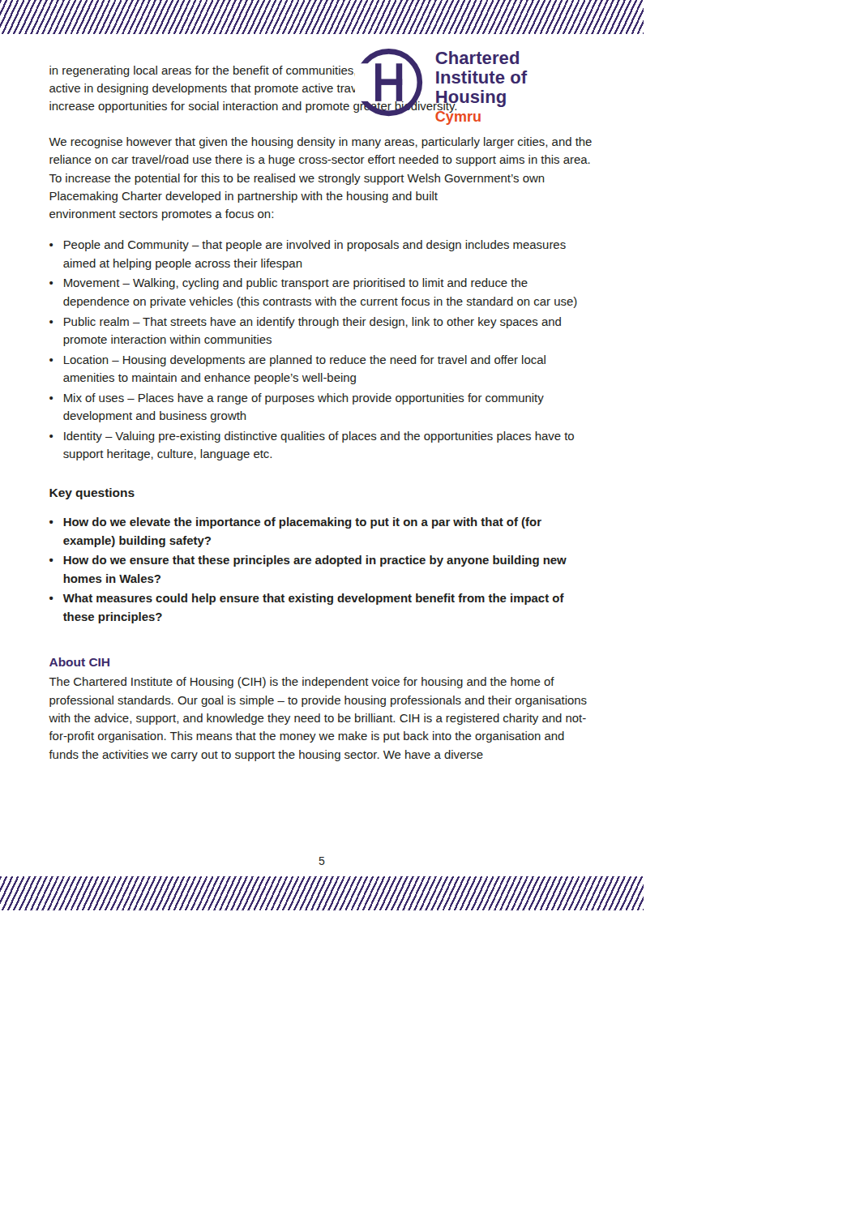Chartered
Institute of
Housing Cymru
in regenerating local areas for the benefit of communities, and active in designing developments that promote active travel,
increase opportunities for social interaction and promote greater biodiversity.
We recognise however that given the housing density in many areas, particularly larger cities, and the reliance on car travel/road use there is a huge cross-sector effort needed to support aims in this area. To increase the potential for this to be realised we strongly support Welsh Government’s own Placemaking Charter developed in partnership with the housing and built
environment sectors promotes a focus on:
People and Community – that people are involved in proposals and design includes measures aimed at helping people across their lifespan
Movement – Walking, cycling and public transport are prioritised to limit and reduce the dependence on private vehicles (this contrasts with the current focus in the standard on car use)
Public realm – That streets have an identify through their design, link to other key spaces and promote interaction within communities
Location – Housing developments are planned to reduce the need for travel and offer local amenities to maintain and enhance people’s well-being
Mix of uses – Places have a range of purposes which provide opportunities for community development and business growth
Identity – Valuing pre-existing distinctive qualities of places and the opportunities places have to support heritage, culture, language etc.
Key questions
How do we elevate the importance of placemaking to put it on a par with that of (for example) building safety?
How do we ensure that these principles are adopted in practice by anyone building new homes in Wales?
What measures could help ensure that existing development benefit from the impact of these principles?
About CIH
The Chartered Institute of Housing (CIH) is the independent voice for housing and the home of professional standards. Our goal is simple – to provide housing professionals and their organisations with the advice, support, and knowledge they need to be brilliant. CIH is a registered charity and not-for-profit organisation. This means that the money we make is put back into the organisation and funds the activities we carry out to support the housing sector. We have a diverse
5